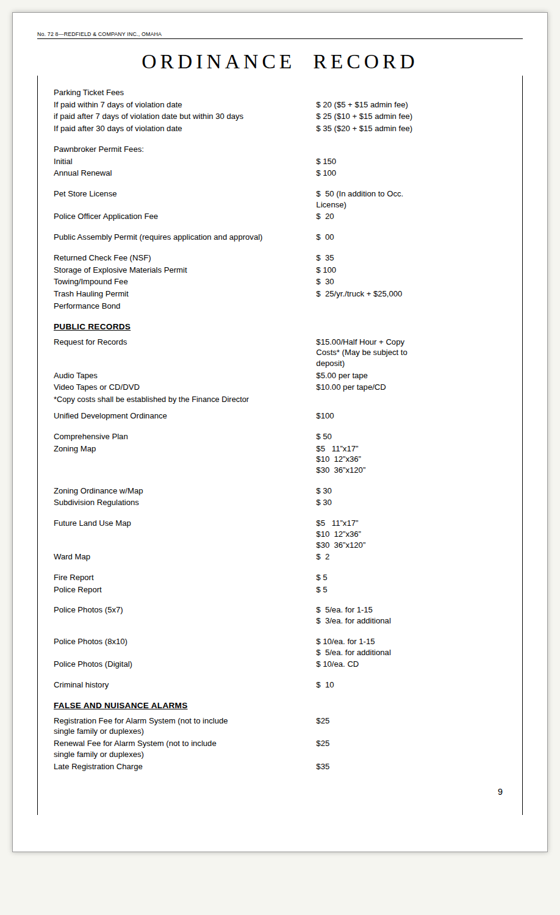No. 72 8—REDFIELD & COMPANY INC., OMAHA
ORDINANCE RECORD
| Parking Ticket Fees | |
| If paid within 7 days of violation date | $ 20 ($5 + $15 admin fee) |
| if paid after 7 days of violation date but within 30 days | $ 25 ($10 + $15 admin fee) |
| If paid after 30 days of violation date | $ 35 ($20 + $15 admin fee) |
| Pawnbroker Permit Fees: | |
| Initial | $ 150 |
| Annual Renewal | $ 100 |
| Pet Store License | $ 50 (In addition to Occ. License) |
| Police Officer Application Fee | $ 20 |
| Public Assembly Permit (requires application and approval) | $ 00 |
| Returned Check Fee (NSF) | $ 35 |
| Storage of Explosive Materials Permit | $ 100 |
| Towing/Impound Fee | $ 30 |
| Trash Hauling Permit | $ 25/yr./truck + $25,000 |
| Performance Bond | |
PUBLIC RECORDS
| Request for Records | $15.00/Half Hour + Copy Costs* (May be subject to deposit) |
| Audio Tapes | $5.00 per tape |
| Video Tapes or CD/DVD | $10.00 per tape/CD |
*Copy costs shall be established by the Finance Director
| Unified Development Ordinance | $100 |
| Comprehensive Plan | $ 50 |
| Zoning Map | $5 11”x17” $10 12”x36” $30 36”x120” |
| Zoning Ordinance w/Map | $ 30 |
| Subdivision Regulations | $ 30 |
| Future Land Use Map | $5 11”x17” $10 12”x36” $30 36”x120” |
| Ward Map | $ 2 |
| Fire Report | $ 5 |
| Police Report | $ 5 |
| Police Photos (5x7) | $ 5/ea. for 1-15 $ 3/ea. for additional |
| Police Photos (8x10) | $ 10/ea. for 1-15 $ 5/ea. for additional |
| Police Photos (Digital) | $ 10/ea. CD |
| Criminal history | $ 10 |
FALSE AND NUISANCE ALARMS
| Registration Fee for Alarm System (not to include single family or duplexes) | $25 |
| Renewal Fee for Alarm System (not to include single family or duplexes) | $25 |
| Late Registration Charge | $35 |
9